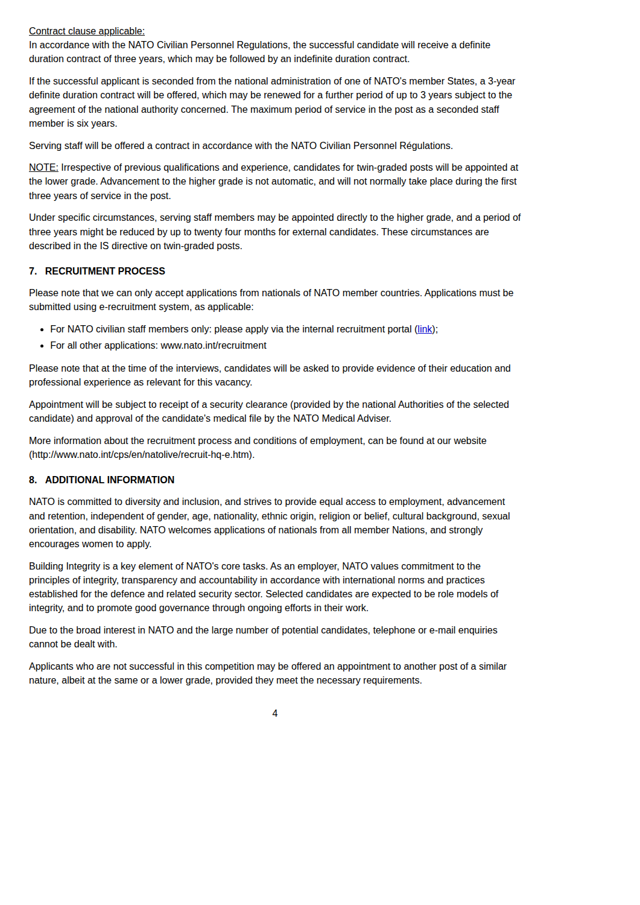Contract clause applicable:
In accordance with the NATO Civilian Personnel Regulations, the successful candidate will receive a definite duration contract of three years, which may be followed by an indefinite duration contract.
If the successful applicant is seconded from the national administration of one of NATO's member States, a 3-year definite duration contract will be offered, which may be renewed for a further period of up to 3 years subject to the agreement of the national authority concerned. The maximum period of service in the post as a seconded staff member is six years.
Serving staff will be offered a contract in accordance with the NATO Civilian Personnel Régulations.
NOTE: Irrespective of previous qualifications and experience, candidates for twin-graded posts will be appointed at the lower grade. Advancement to the higher grade is not automatic, and will not normally take place during the first three years of service in the post.
Under specific circumstances, serving staff members may be appointed directly to the higher grade, and a period of three years might be reduced by up to twenty four months for external candidates. These circumstances are described in the IS directive on twin-graded posts.
7. RECRUITMENT PROCESS
Please note that we can only accept applications from nationals of NATO member countries. Applications must be submitted using e-recruitment system, as applicable:
For NATO civilian staff members only: please apply via the internal recruitment portal (link);
For all other applications: www.nato.int/recruitment
Please note that at the time of the interviews, candidates will be asked to provide evidence of their education and professional experience as relevant for this vacancy.
Appointment will be subject to receipt of a security clearance (provided by the national Authorities of the selected candidate) and approval of the candidate's medical file by the NATO Medical Adviser.
More information about the recruitment process and conditions of employment, can be found at our website (http://www.nato.int/cps/en/natolive/recruit-hq-e.htm).
8. ADDITIONAL INFORMATION
NATO is committed to diversity and inclusion, and strives to provide equal access to employment, advancement and retention, independent of gender, age, nationality, ethnic origin, religion or belief, cultural background, sexual orientation, and disability. NATO welcomes applications of nationals from all member Nations, and strongly encourages women to apply.
Building Integrity is a key element of NATO's core tasks. As an employer, NATO values commitment to the principles of integrity, transparency and accountability in accordance with international norms and practices established for the defence and related security sector. Selected candidates are expected to be role models of integrity, and to promote good governance through ongoing efforts in their work.
Due to the broad interest in NATO and the large number of potential candidates, telephone or e-mail enquiries cannot be dealt with.
Applicants who are not successful in this competition may be offered an appointment to another post of a similar nature, albeit at the same or a lower grade, provided they meet the necessary requirements.
4